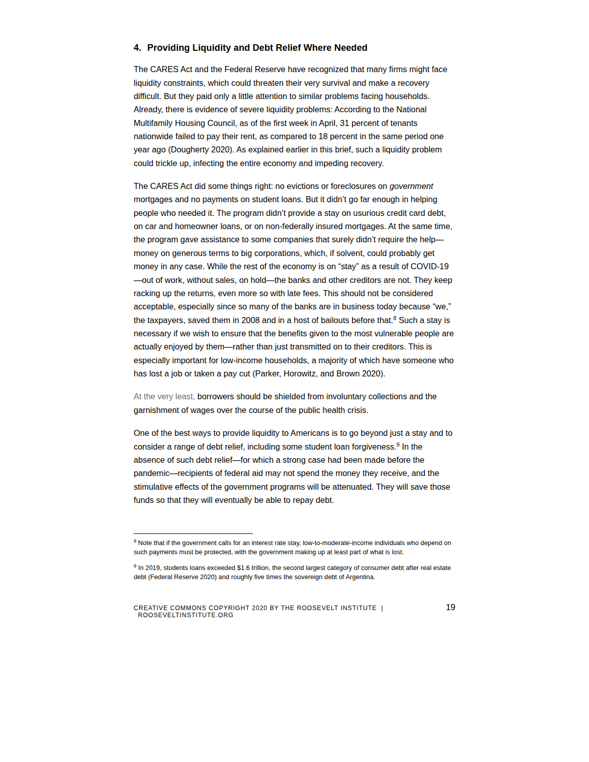4. Providing Liquidity and Debt Relief Where Needed
The CARES Act and the Federal Reserve have recognized that many firms might face liquidity constraints, which could threaten their very survival and make a recovery difficult. But they paid only a little attention to similar problems facing households. Already, there is evidence of severe liquidity problems: According to the National Multifamily Housing Council, as of the first week in April, 31 percent of tenants nationwide failed to pay their rent, as compared to 18 percent in the same period one year ago (Dougherty 2020). As explained earlier in this brief, such a liquidity problem could trickle up, infecting the entire economy and impeding recovery.
The CARES Act did some things right: no evictions or foreclosures on government mortgages and no payments on student loans. But it didn’t go far enough in helping people who needed it. The program didn’t provide a stay on usurious credit card debt, on car and homeowner loans, or on non-federally insured mortgages. At the same time, the program gave assistance to some companies that surely didn’t require the help—money on generous terms to big corporations, which, if solvent, could probably get money in any case. While the rest of the economy is on “stay” as a result of COVID-19—out of work, without sales, on hold—the banks and other creditors are not. They keep racking up the returns, even more so with late fees. This should not be considered acceptable, especially since so many of the banks are in business today because “we,” the taxpayers, saved them in 2008 and in a host of bailouts before that.8 Such a stay is necessary if we wish to ensure that the benefits given to the most vulnerable people are actually enjoyed by them—rather than just transmitted on to their creditors. This is especially important for low-income households, a majority of which have someone who has lost a job or taken a pay cut (Parker, Horowitz, and Brown 2020).
At the very least, borrowers should be shielded from involuntary collections and the garnishment of wages over the course of the public health crisis.
One of the best ways to provide liquidity to Americans is to go beyond just a stay and to consider a range of debt relief, including some student loan forgiveness.9 In the absence of such debt relief—for which a strong case had been made before the pandemic—recipients of federal aid may not spend the money they receive, and the stimulative effects of the government programs will be attenuated. They will save those funds so that they will eventually be able to repay debt.
8 Note that if the government calls for an interest rate stay, low-to-moderate-income individuals who depend on such payments must be protected, with the government making up at least part of what is lost.
9 In 2019, students loans exceeded $1.6 trillion, the second largest category of consumer debt after real estate debt (Federal Reserve 2020) and roughly five times the sovereign debt of Argentina.
Creative Commons Copyright 2020 by the Roosevelt Institute | Rooseveltinstitute.org
19